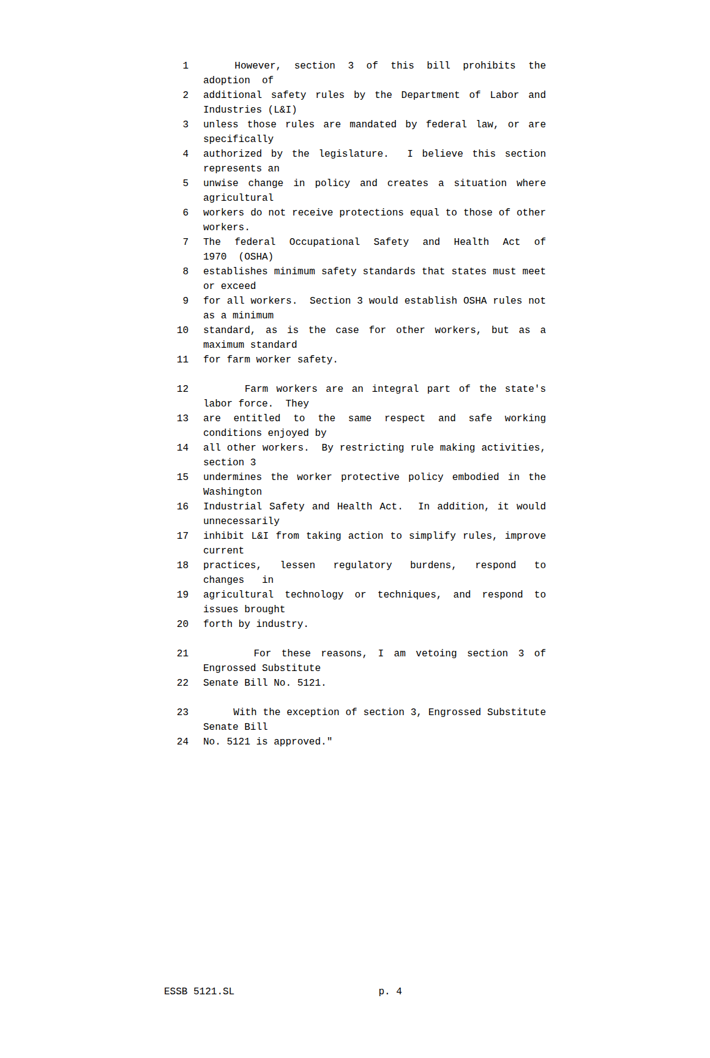1 However, section 3 of this bill prohibits the adoption of
2 additional safety rules by the Department of Labor and Industries (L&I)
3 unless those rules are mandated by federal law, or are specifically
4 authorized by the legislature. I believe this section represents an
5 unwise change in policy and creates a situation where agricultural
6 workers do not receive protections equal to those of other workers.
7 The federal Occupational Safety and Health Act of 1970 (OSHA)
8 establishes minimum safety standards that states must meet or exceed
9 for all workers. Section 3 would establish OSHA rules not as a minimum
10 standard, as is the case for other workers, but as a maximum standard
11 for farm worker safety.
12 Farm workers are an integral part of the state's labor force. They
13 are entitled to the same respect and safe working conditions enjoyed by
14 all other workers. By restricting rule making activities, section 3
15 undermines the worker protective policy embodied in the Washington
16 Industrial Safety and Health Act. In addition, it would unnecessarily
17 inhibit L&I from taking action to simplify rules, improve current
18 practices, lessen regulatory burdens, respond to changes in
19 agricultural technology or techniques, and respond to issues brought
20 forth by industry.
21 For these reasons, I am vetoing section 3 of Engrossed Substitute
22 Senate Bill No. 5121.
23 With the exception of section 3, Engrossed Substitute Senate Bill
24 No. 5121 is approved."
ESSB 5121.SL p. 4